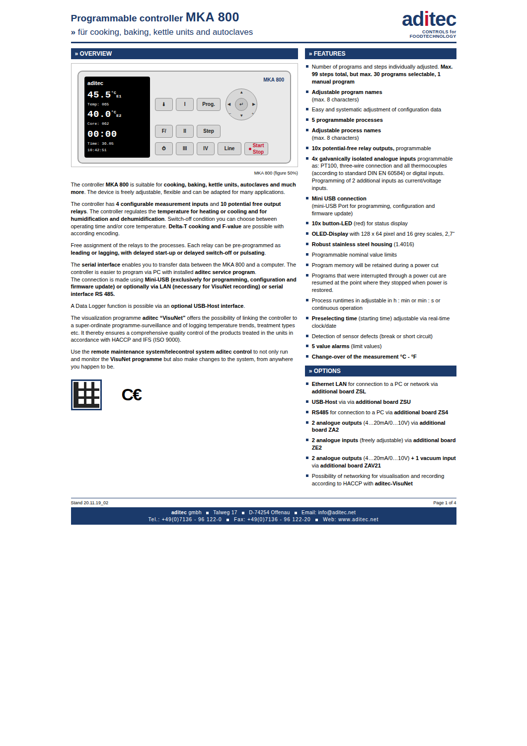Programmable controller MKA 800
» für cooking, baking, kettle units and autoclaves
aditec
CONTROLS for
FOODTECHNOLOGY
» OVERVIEW
aditec
45.5°CE1
Temp: 065
40.0°CE2
Core: 062
00:00
Time: 36.05
10:42:51
MKA 800
🌡
I
Prog.
▲ ▼ ◀ ▶ − +
↵
F/
II
Step
⏱
III
IV
Line
Start
Stop
MKA 800 (figure 50%)
The controller MKA 800 is suitable for cooking, baking, kettle units, autoclaves and much more. The device is freely adjustable, flexible and can be adapted for many applications.
The controller has 4 configurable measurement inputs and 10 potential free output relays. The controller regulates the temperature for heating or cooling and for humidification and dehumidification. Switch-off condition you can choose between operating time and/or core temperature. Delta-T cooking and F-value are possible with according encoding.
Free assignment of the relays to the processes. Each relay can be pre-programmed as leading or lagging, with delayed start-up or delayed switch-off or pulsating.
The serial interface enables you to transfer data between the MKA 800 and a computer. The controller is easier to program via PC with installed aditec service program.
The connection is made using Mini-USB (exclusively for programming, configuration and firmware update) or optionally via LAN (necessary for VisuNet recording) or serial interface RS 485.
A Data Logger function is possible via an optional USB-Host interface.
The visualization programme aditec “VisuNet” offers the possibility of linking the controller to a super-ordinate programme-surveillance and of logging temperature trends, treatment types etc. It thereby ensures a comprehensive quality control of the products treated in the units in accordance with HACCP and IFS (ISO 9000).
Use the remote maintenance system/telecontrol system aditec control to not only run and monitor the VisuNet programme but also make changes to the system, from anywhere you happen to be.
C€
» FEATURES
Number of programs and steps individually adjusted. Max. 99 steps total, but max. 30 programs selectable, 1 manual program
Adjustable program names
(max. 8 characters)
Easy and systematic adjustment of configuration data
5 programmable processes
Adjustable process names
(max. 8 characters)
10x potential-free relay outputs, programmable
4x galvanically isolated analogue inputs programmable as: PT100, three-wire connection and all thermocouples (according to standard DIN EN 60584) or digital inputs. Programming of 2 additional inputs as current/voltage inputs.
Mini USB connection
(mini-USB Port for programming, configuration and firmware update)
10x button-LED (red) for status display
OLED-Display with 128 x 64 pixel and 16 grey scales, 2,7“
Robust stainless steel housing (1.4016)
Programmable nominal value limits
Program memory will be retained during a power cut
Programs that were interrupted through a power cut are resumed at the point where they stopped when power is restored.
Process runtimes in adjustable in h : min or min : s or continuous operation
Preselecting time (starting time) adjustable via real-time clock/date
Detection of sensor defects (break or short circuit)
5 value alarms (limit values)
Change-over of the measurement °C - °F
» OPTIONS
Ethernet LAN for connection to a PC or network via additional board ZSL
USB-Host via via additional board ZSU
RS485 for connection to a PC via additional board ZS4
2 analogue outputs (4…20mA/0…10V) via additional board ZA2
2 analogue inputs (freely adjustable) via additional board ZE2
2 analogue outputs (4…20mA/0…10V) + 1 vacuum input via additional board ZAV21
Possibility of networking for visualisation and recording according to HACCP with aditec-VisuNet
Stand 20.11.19_02
Page 1 of 4
aditec gmbh Talweg 17 D-74254 Offenau Email: info@aditec.net
Tel.: +49(0)7136 - 96 122-0 Fax: +49(0)7136 - 96 122-20 Web: www.aditec.net